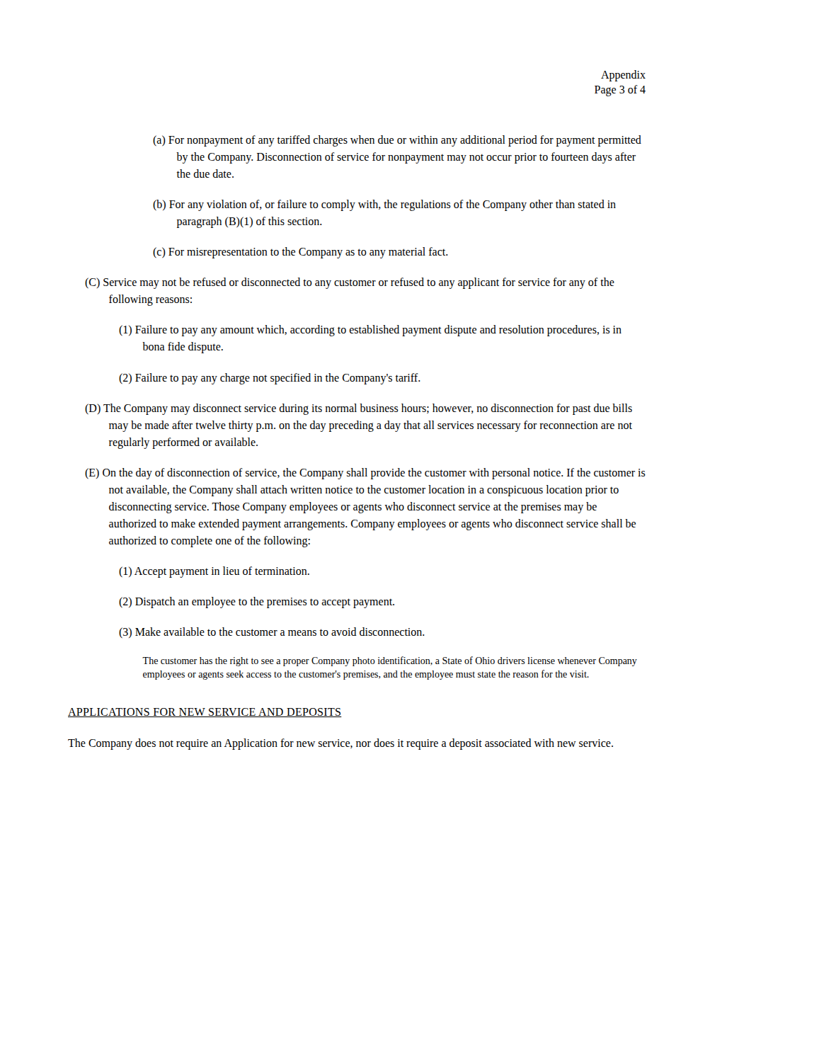Appendix
Page 3 of 4
(a) For nonpayment of any tariffed charges when due or within any additional period for payment permitted by the Company. Disconnection of service for nonpayment may not occur prior to fourteen days after the due date.
(b) For any violation of, or failure to comply with, the regulations of the Company other than stated in paragraph (B)(1) of this section.
(c) For misrepresentation to the Company as to any material fact.
(C) Service may not be refused or disconnected to any customer or refused to any applicant for service for any of the following reasons:
(1) Failure to pay any amount which, according to established payment dispute and resolution procedures, is in bona fide dispute.
(2) Failure to pay any charge not specified in the Company's tariff.
(D) The Company may disconnect service during its normal business hours; however, no disconnection for past due bills may be made after twelve thirty p.m. on the day preceding a day that all services necessary for reconnection are not regularly performed or available.
(E) On the day of disconnection of service, the Company shall provide the customer with personal notice. If the customer is not available, the Company shall attach written notice to the customer location in a conspicuous location prior to disconnecting service. Those Company employees or agents who disconnect service at the premises may be authorized to make extended payment arrangements. Company employees or agents who disconnect service shall be authorized to complete one of the following:
(1) Accept payment in lieu of termination.
(2) Dispatch an employee to the premises to accept payment.
(3) Make available to the customer a means to avoid disconnection.
The customer has the right to see a proper Company photo identification, a State of Ohio drivers license whenever Company employees or agents seek access to the customer's premises, and the employee must state the reason for the visit.
APPLICATIONS FOR NEW SERVICE AND DEPOSITS
The Company does not require an Application for new service, nor does it require a deposit associated with new service.